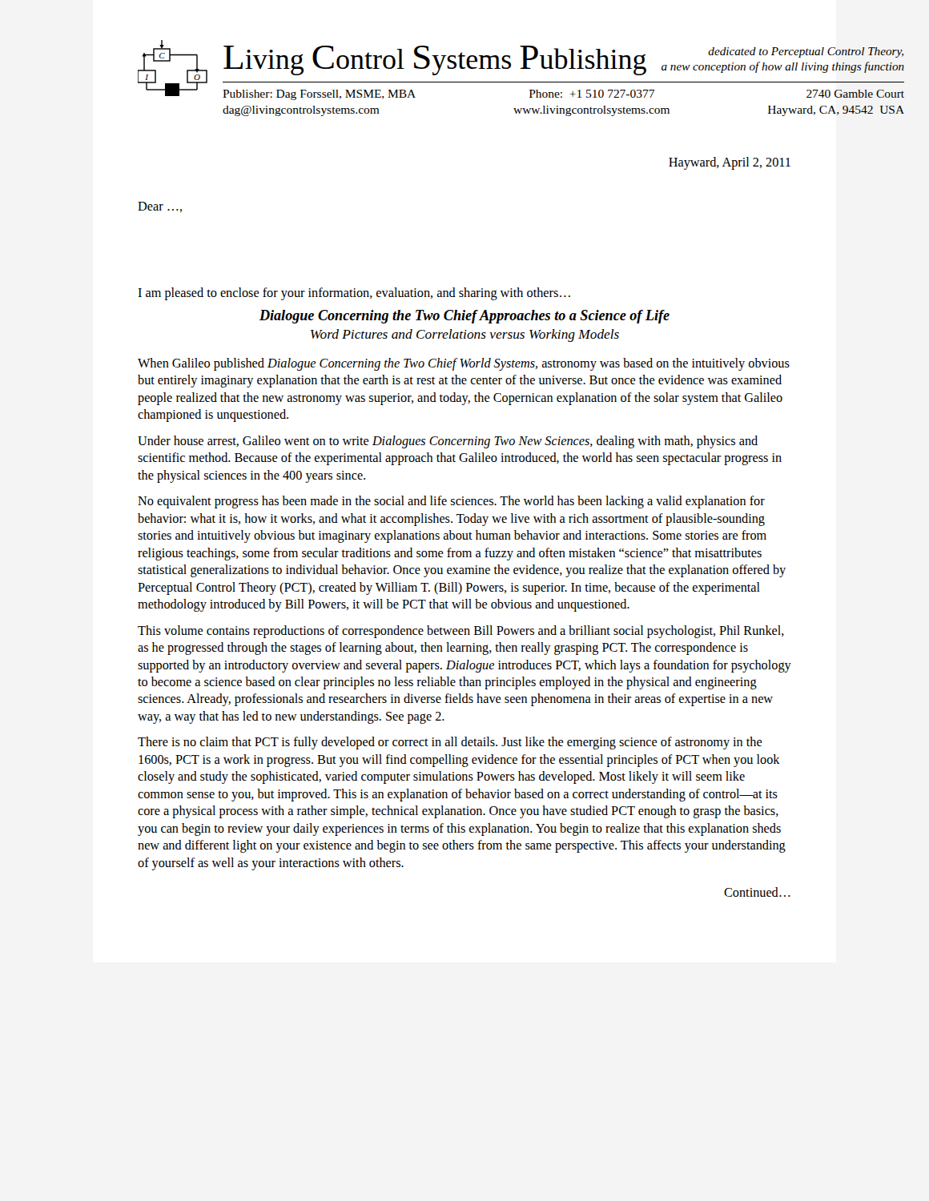C I O
Living Control Systems Publishing
dedicated to Perceptual Control Theory,
a new conception of how all living things function
Publisher: Dag Forssell, MSME, MBA
dag@livingcontrolsystems.com
Phone: +1 510 727-0377
www.livingcontrolsystems.com
2740 Gamble Court
Hayward, CA, 94542 USA
Hayward, April 2, 2011
Dear …,
I am pleased to enclose for your information, evaluation, and sharing with others…
Dialogue Concerning the Two Chief Approaches to a Science of Life
Word Pictures and Correlations versus Working Models
When Galileo published Dialogue Concerning the Two Chief World Systems, astronomy was based on the intuitively obvious but entirely imaginary explanation that the earth is at rest at the center of the universe. But once the evidence was examined people realized that the new astronomy was superior, and today, the Copernican explanation of the solar system that Galileo championed is unquestioned.
Under house arrest, Galileo went on to write Dialogues Concerning Two New Sciences, dealing with math, physics and scientific method. Because of the experimental approach that Galileo introduced, the world has seen spectacular progress in the physical sciences in the 400 years since.
No equivalent progress has been made in the social and life sciences. The world has been lacking a valid explanation for behavior: what it is, how it works, and what it accomplishes. Today we live with a rich assortment of plausible-sounding stories and intuitively obvious but imaginary explanations about human behavior and interactions. Some stories are from religious teachings, some from secular traditions and some from a fuzzy and often mistaken “science” that misattributes statistical generalizations to individual behavior. Once you examine the evidence, you realize that the explanation offered by Perceptual Control Theory (PCT), created by William T. (Bill) Powers, is superior. In time, because of the experimental methodology introduced by Bill Powers, it will be PCT that will be obvious and unquestioned.
This volume contains reproductions of correspondence between Bill Powers and a brilliant social psychologist, Phil Runkel, as he progressed through the stages of learning about, then learning, then really grasping PCT. The correspondence is supported by an introductory overview and several papers. Dialogue introduces PCT, which lays a foundation for psychology to become a science based on clear principles no less reliable than principles employed in the physical and engineering sciences. Already, professionals and researchers in diverse fields have seen phenomena in their areas of expertise in a new way, a way that has led to new understandings. See page 2.
There is no claim that PCT is fully developed or correct in all details. Just like the emerging science of astronomy in the 1600s, PCT is a work in progress. But you will find compelling evidence for the essential principles of PCT when you look closely and study the sophisticated, varied computer simulations Powers has developed. Most likely it will seem like common sense to you, but improved. This is an explanation of behavior based on a correct understanding of control—at its core a physical process with a rather simple, technical explanation. Once you have studied PCT enough to grasp the basics, you can begin to review your daily experiences in terms of this explanation. You begin to realize that this explanation sheds new and different light on your existence and begin to see others from the same perspective. This affects your understanding of yourself as well as your interactions with others.
Continued…